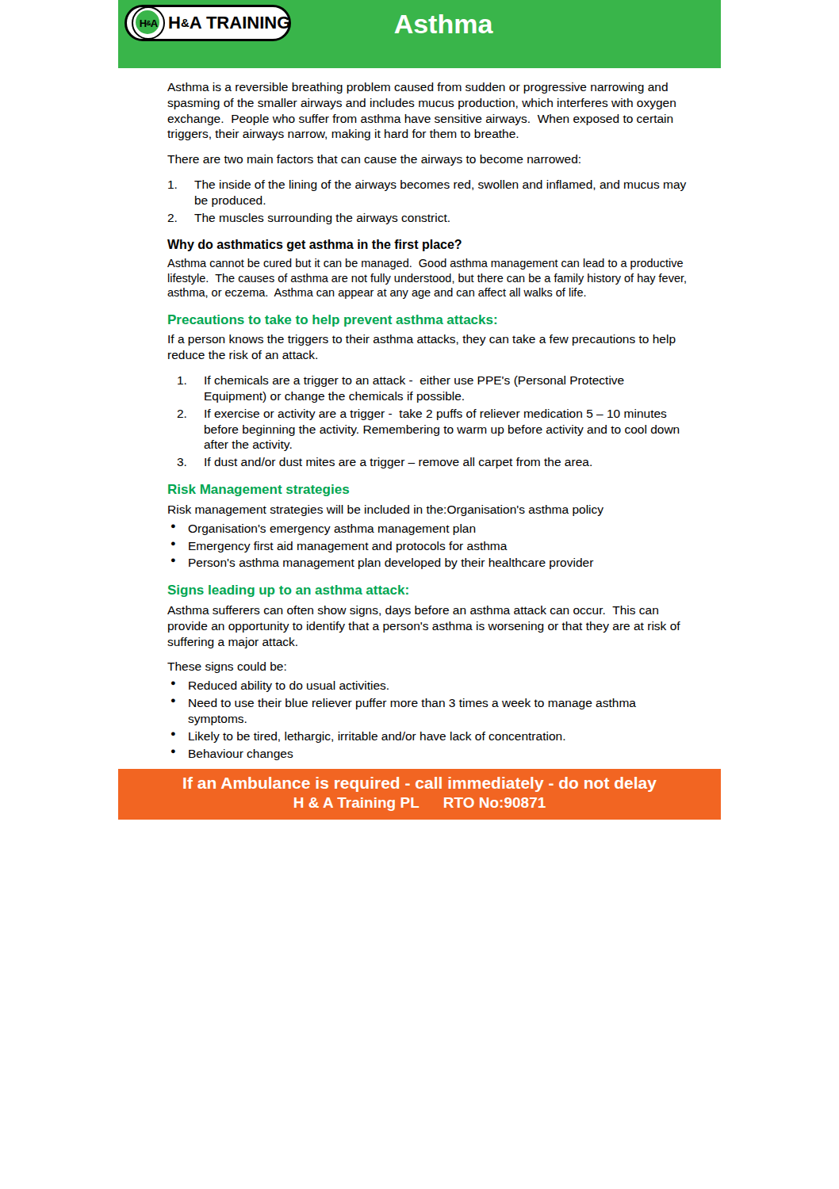H&A
H&A TRAINING
Asthma
Asthma is a reversible breathing problem caused from sudden or progressive narrowing and spasming of the smaller airways and includes mucus production, which interferes with oxygen exchange. People who suffer from asthma have sensitive airways. When exposed to certain triggers, their airways narrow, making it hard for them to breathe.
There are two main factors that can cause the airways to become narrowed:
1. The inside of the lining of the airways becomes red, swollen and inflamed, and mucus may be produced.
2. The muscles surrounding the airways constrict.
Why do asthmatics get asthma in the first place?
Asthma cannot be cured but it can be managed. Good asthma management can lead to a productive lifestyle. The causes of asthma are not fully understood, but there can be a family history of hay fever, asthma, or eczema. Asthma can appear at any age and can affect all walks of life.
Precautions to take to help prevent asthma attacks:
If a person knows the triggers to their asthma attacks, they can take a few precautions to help reduce the risk of an attack.
1. If chemicals are a trigger to an attack - either use PPE's (Personal Protective Equipment) or change the chemicals if possible.
2. If exercise or activity are a trigger - take 2 puffs of reliever medication 5 – 10 minutes before beginning the activity. Remembering to warm up before activity and to cool down after the activity.
3. If dust and/or dust mites are a trigger – remove all carpet from the area.
Risk Management strategies
Risk management strategies will be included in the:Organisation's asthma policy
Organisation's emergency asthma management plan
Emergency first aid management and protocols for asthma
Person's asthma management plan developed by their healthcare provider
Signs leading up to an asthma attack:
Asthma sufferers can often show signs, days before an asthma attack can occur. This can provide an opportunity to identify that a person's asthma is worsening or that they are at risk of suffering a major attack.
These signs could be:
Reduced ability to do usual activities.
Need to use their blue reliever puffer more than 3 times a week to manage asthma symptoms.
Likely to be tired, lethargic, irritable and/or have lack of concentration.
Behaviour changes
If an Ambulance is required - call immediately - do not delay
H & A Training PL RTO No:90871